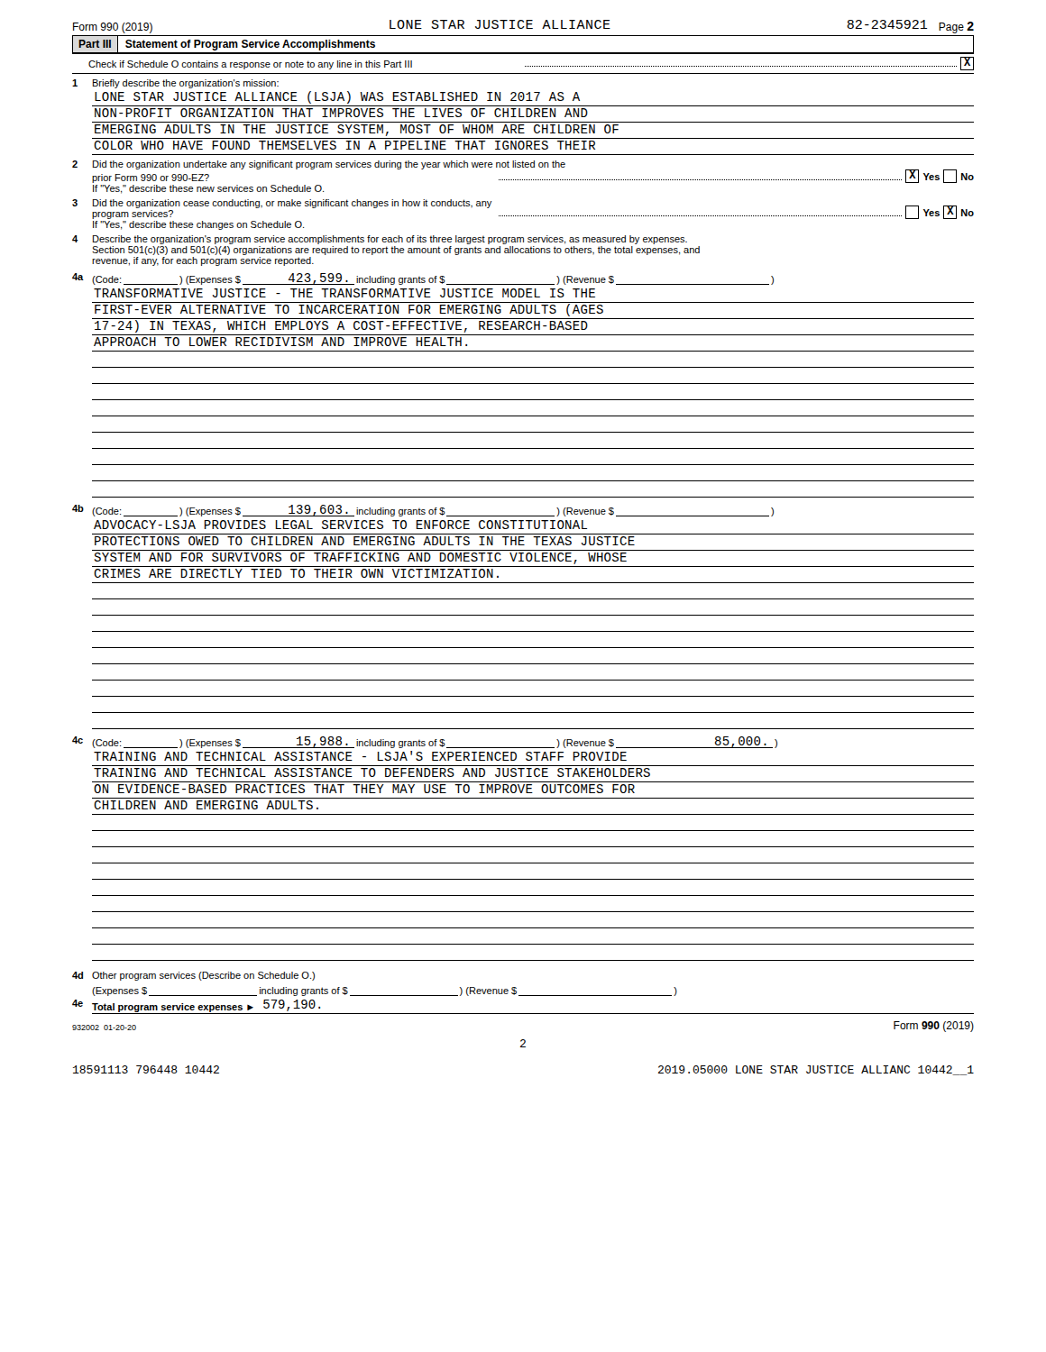Form 990 (2019)
LONE STAR JUSTICE ALLIANCE
82-2345921
Page 2
Part III
Statement of Program Service Accomplishments
Check if Schedule O contains a response or note to any line in this Part III
1
Briefly describe the organization's mission:
LONE STAR JUSTICE ALLIANCE (LSJA) WAS ESTABLISHED IN 2017 AS A
NON-PROFIT ORGANIZATION THAT IMPROVES THE LIVES OF CHILDREN AND
EMERGING ADULTS IN THE JUSTICE SYSTEM, MOST OF WHOM ARE CHILDREN OF
COLOR WHO HAVE FOUND THEMSELVES IN A PIPELINE THAT IGNORES THEIR
2
Did the organization undertake any significant program services during the year which were not listed on the
prior Form 990 or 990-EZ?
Yes No
If "Yes," describe these new services on Schedule O.
3
Did the organization cease conducting, or make significant changes in how it conducts, any program services?
Yes No
If "Yes," describe these changes on Schedule O.
4
Describe the organization's program service accomplishments for each of its three largest program services, as measured by expenses.
Section 501(c)(3) and 501(c)(4) organizations are required to report the amount of grants and allocations to others, the total expenses, and
revenue, if any, for each program service reported.
4a
(Code: ) (Expenses $ 423,599. including grants of $ ) (Revenue $ )
TRANSFORMATIVE JUSTICE - THE TRANSFORMATIVE JUSTICE MODEL IS THE
FIRST-EVER ALTERNATIVE TO INCARCERATION FOR EMERGING ADULTS (AGES
17-24) IN TEXAS, WHICH EMPLOYS A COST-EFFECTIVE, RESEARCH-BASED
APPROACH TO LOWER RECIDIVISM AND IMPROVE HEALTH.
4b
(Code: ) (Expenses $ 139,603. including grants of $ ) (Revenue $ )
ADVOCACY-LSJA PROVIDES LEGAL SERVICES TO ENFORCE CONSTITUTIONAL
PROTECTIONS OWED TO CHILDREN AND EMERGING ADULTS IN THE TEXAS JUSTICE
SYSTEM AND FOR SURVIVORS OF TRAFFICKING AND DOMESTIC VIOLENCE, WHOSE
CRIMES ARE DIRECTLY TIED TO THEIR OWN VICTIMIZATION.
4c
(Code: ) (Expenses $ 15,988. including grants of $ ) (Revenue $ 85,000. )
TRAINING AND TECHNICAL ASSISTANCE - LSJA'S EXPERIENCED STAFF PROVIDE
TRAINING AND TECHNICAL ASSISTANCE TO DEFENDERS AND JUSTICE STAKEHOLDERS
ON EVIDENCE-BASED PRACTICES THAT THEY MAY USE TO IMPROVE OUTCOMES FOR
CHILDREN AND EMERGING ADULTS.
4d
Other program services (Describe on Schedule O.)
(Expenses $ including grants of $ ) (Revenue $ )
4e
Total program service expenses ► 579,190.
932002 01-20-20
Form 990 (2019)
2
18591113 796448 10442
2019.05000 LONE STAR JUSTICE ALLIANC 10442__1